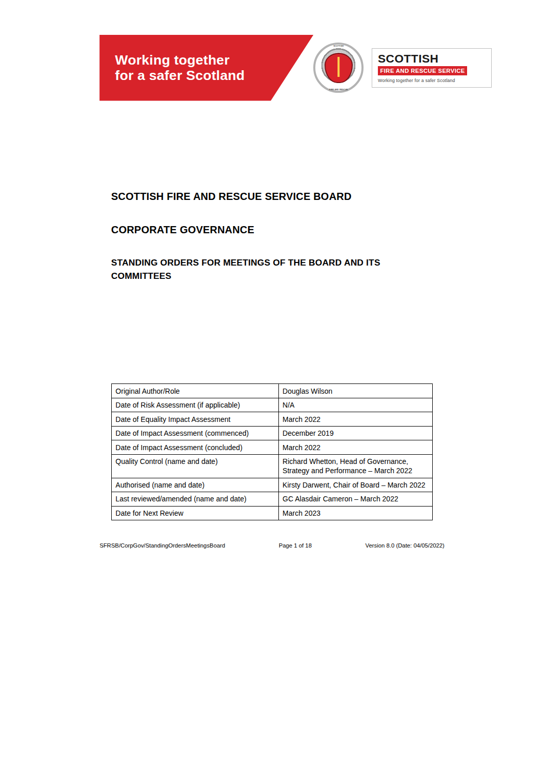Working together
for a safer Scotland
SCOTTISH
FIRE AND RESCUE
SCOTTISH
FIRE AND RESCUE SERVICE
Working together for a safer Scotland
SCOTTISH FIRE AND RESCUE SERVICE BOARD
CORPORATE GOVERNANCE
STANDING ORDERS FOR MEETINGS OF THE BOARD AND ITS COMMITTEES
| Original Author/Role | Douglas Wilson |
| Date of Risk Assessment (if applicable) | N/A |
| Date of Equality Impact Assessment | March 2022 |
| Date of Impact Assessment (commenced) | December 2019 |
| Date of Impact Assessment (concluded) | March 2022 |
| Quality Control (name and date) | Richard Whetton, Head of Governance, Strategy and Performance – March 2022 |
| Authorised (name and date) | Kirsty Darwent, Chair of Board – March 2022 |
| Last reviewed/amended (name and date) | GC Alasdair Cameron – March 2022 |
| Date for Next Review | March 2023 |
SFRSB/CorpGov/StandingOrdersMeetingsBoard
Page 1 of 18
Version 8.0 (Date: 04/05/2022)